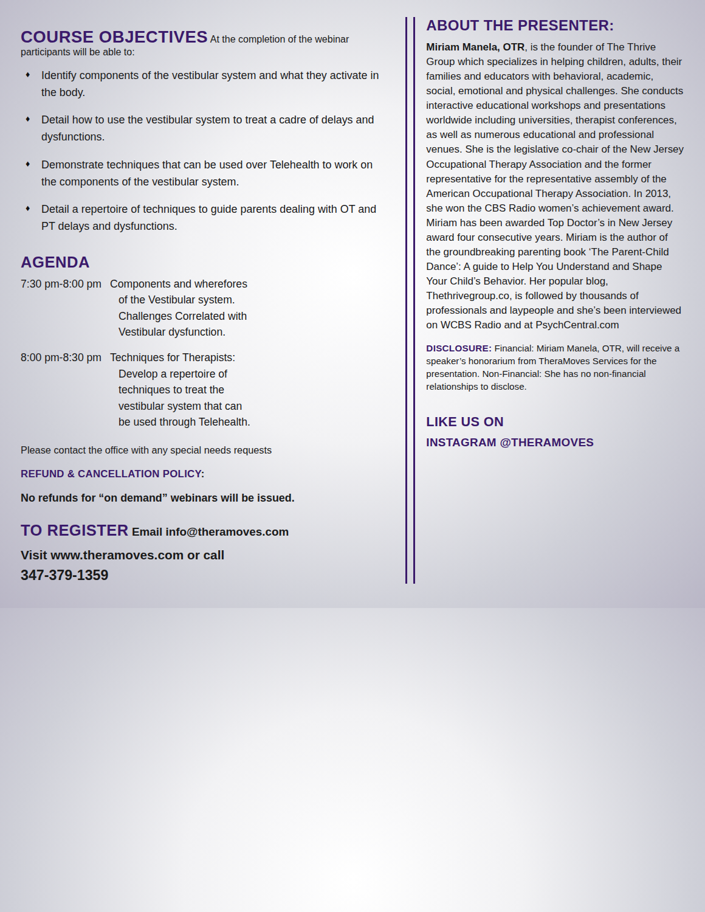COURSE OBJECTIVES
At the completion of the webinar participants will be able to:
Identify components of the vestibular system and what they activate in the body.
Detail how to use the vestibular system to treat a cadre of delays and dysfunctions.
Demonstrate techniques that can be used over Telehealth to work on the components of the vestibular system.
Detail a repertoire of techniques to guide parents dealing with OT and PT delays and dysfunctions.
AGENDA
| 7:30 pm-8:00 pm | Components and wherefores of the Vestibular system. Challenges Correlated with Vestibular dysfunction. |
| 8:00 pm-8:30 pm | Techniques for Therapists: Develop a repertoire of techniques to treat the vestibular system that can be used through Telehealth. |
Please contact the office with any special needs requests
REFUND & CANCELLATION POLICY:
No refunds for “on demand” webinars will be issued.
TO REGISTER Email info@theramoves.com
Visit www.theramoves.com or call
347-379-1359
ABOUT THE PRESENTER:
Miriam Manela, OTR, is the founder of The Thrive Group which specializes in helping children, adults, their families and educators with behavioral, academic, social, emotional and physical challenges. She conducts interactive educational workshops and presentations worldwide including universities, therapist conferences, as well as numerous educational and professional venues. She is the legislative co-chair of the New Jersey Occupational Therapy Association and the former representative for the representative assembly of the American Occupational Therapy Association. In 2013, she won the CBS Radio women’s achievement award. Miriam has been awarded Top Doctor’s in New Jersey award four consecutive years. Miriam is the author of the groundbreaking parenting book ‘The Parent-Child Dance’: A guide to Help You Understand and Shape Your Child’s Behavior. Her popular blog, Thethrivegroup.co, is followed by thousands of professionals and laypeople and she’s been interviewed on WCBS Radio and at PsychCentral.com
DISCLOSURE: Financial: Miriam Manela, OTR, will receive a speaker’s honorarium from TheraMoves Services for the presentation. Non-Financial: She has no non-financial relationships to disclose.
LIKE US ON
INSTAGRAM @THERAMOVES